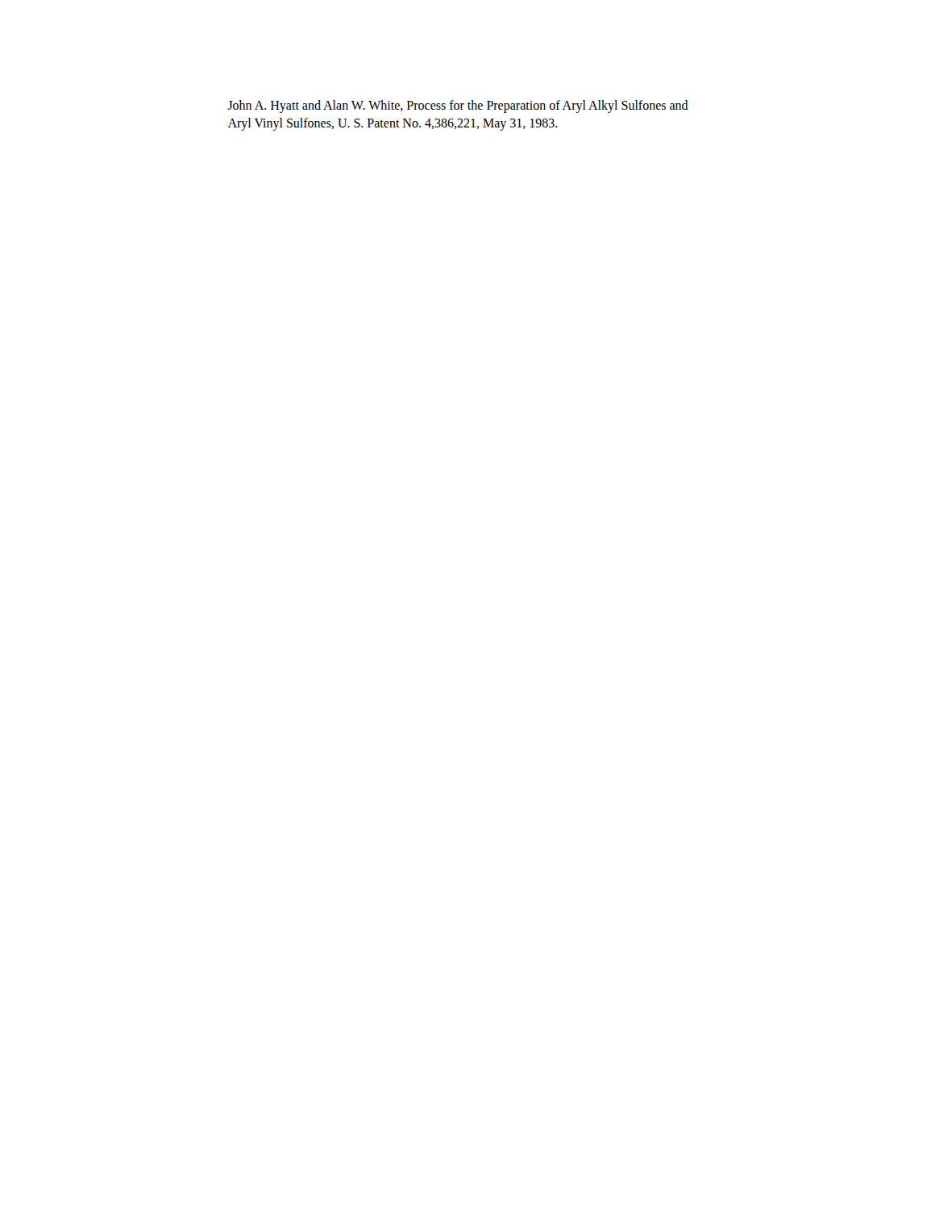John A. Hyatt and Alan W. White, Process for the Preparation of Aryl Alkyl Sulfones and Aryl Vinyl Sulfones, U. S. Patent No. 4,386,221, May 31, 1983.